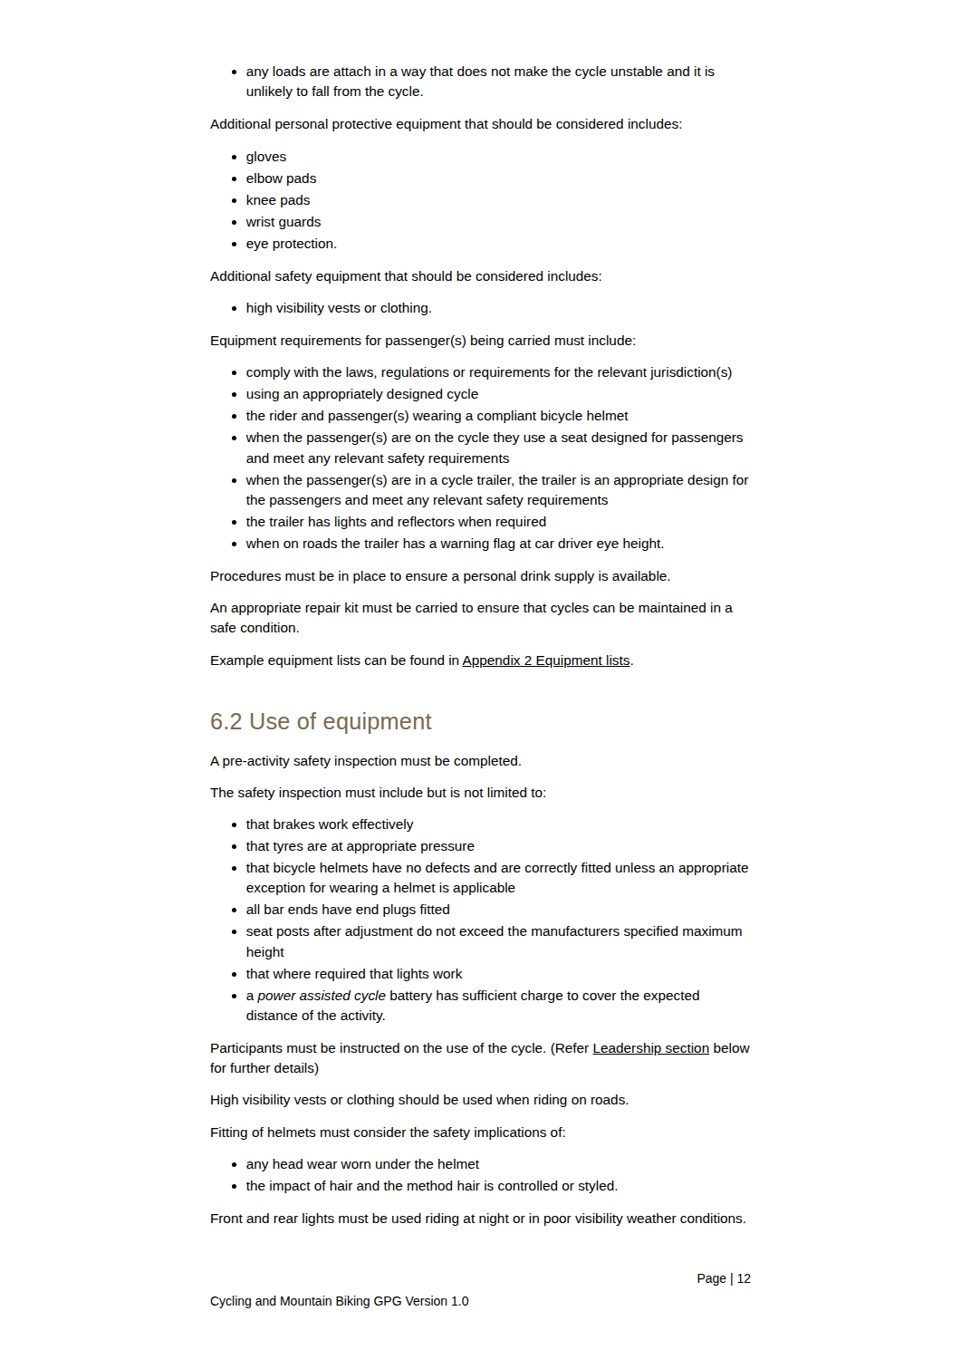any loads are attach in a way that does not make the cycle unstable and it is unlikely to fall from the cycle.
Additional personal protective equipment that should be considered includes:
gloves
elbow pads
knee pads
wrist guards
eye protection.
Additional safety equipment that should be considered includes:
high visibility vests or clothing.
Equipment requirements for passenger(s) being carried must include:
comply with the laws, regulations or requirements for the relevant jurisdiction(s)
using an appropriately designed cycle
the rider and passenger(s) wearing a compliant bicycle helmet
when the passenger(s) are on the cycle they use a seat designed for passengers and meet any relevant safety requirements
when the passenger(s) are in a cycle trailer, the trailer is an appropriate design for the passengers and meet any relevant safety requirements
the trailer has lights and reflectors when required
when on roads the trailer has a warning flag at car driver eye height.
Procedures must be in place to ensure a personal drink supply is available.
An appropriate repair kit must be carried to ensure that cycles can be maintained in a safe condition.
Example equipment lists can be found in Appendix 2 Equipment lists.
6.2 Use of equipment
A pre-activity safety inspection must be completed.
The safety inspection must include but is not limited to:
that brakes work effectively
that tyres are at appropriate pressure
that bicycle helmets have no defects and are correctly fitted unless an appropriate exception for wearing a helmet is applicable
all bar ends have end plugs fitted
seat posts after adjustment do not exceed the manufacturers specified maximum height
that where required that lights work
a power assisted cycle battery has sufficient charge to cover the expected distance of the activity.
Participants must be instructed on the use of the cycle. (Refer Leadership section below for further details)
High visibility vests or clothing should be used when riding on roads.
Fitting of helmets must consider the safety implications of:
any head wear worn under the helmet
the impact of hair and the method hair is controlled or styled.
Front and rear lights must be used riding at night or in poor visibility weather conditions.
Page | 12
Cycling and Mountain Biking GPG Version 1.0